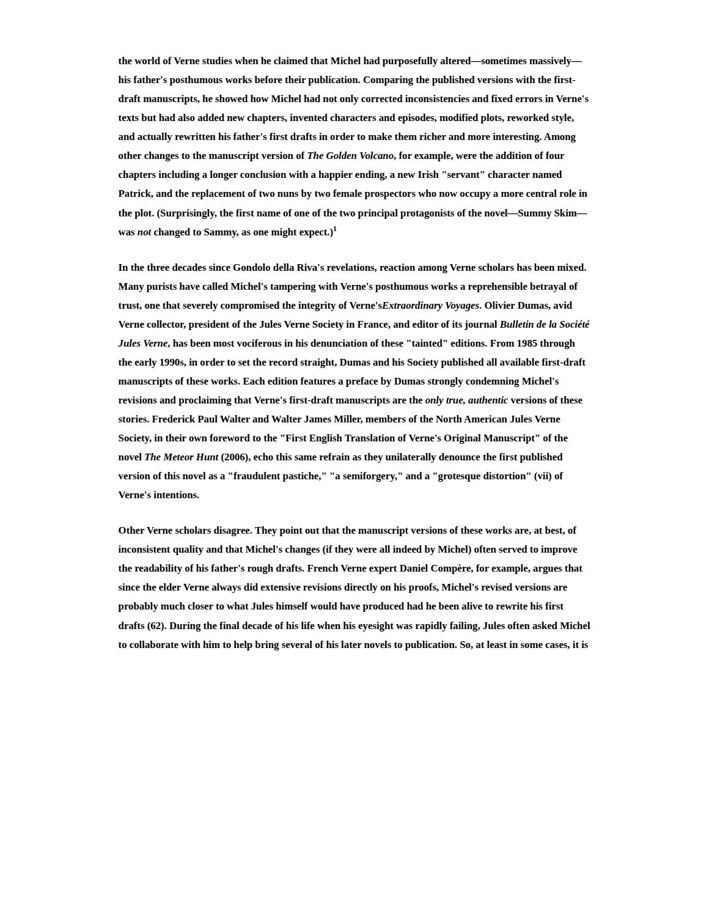the world of Verne studies when he claimed that Michel had purposefully altered—sometimes massively—his father's posthumous works before their publication. Comparing the published versions with the first-draft manuscripts, he showed how Michel had not only corrected inconsistencies and fixed errors in Verne's texts but had also added new chapters, invented characters and episodes, modified plots, reworked style, and actually rewritten his father's first drafts in order to make them richer and more interesting. Among other changes to the manuscript version of The Golden Volcano, for example, were the addition of four chapters including a longer conclusion with a happier ending, a new Irish "servant" character named Patrick, and the replacement of two nuns by two female prospectors who now occupy a more central role in the plot. (Surprisingly, the first name of one of the two principal protagonists of the novel—Summy Skim—was not changed to Sammy, as one might expect.)1
In the three decades since Gondolo della Riva's revelations, reaction among Verne scholars has been mixed. Many purists have called Michel's tampering with Verne's posthumous works a reprehensible betrayal of trust, one that severely compromised the integrity of Verne'sExtraordinary Voyages. Olivier Dumas, avid Verne collector, president of the Jules Verne Society in France, and editor of its journal Bulletin de la Société Jules Verne, has been most vociferous in his denunciation of these "tainted" editions. From 1985 through the early 1990s, in order to set the record straight, Dumas and his Society published all available first-draft manuscripts of these works. Each edition features a preface by Dumas strongly condemning Michel's revisions and proclaiming that Verne's first-draft manuscripts are the only true, authentic versions of these stories. Frederick Paul Walter and Walter James Miller, members of the North American Jules Verne Society, in their own foreword to the "First English Translation of Verne's Original Manuscript" of the novel The Meteor Hunt (2006), echo this same refrain as they unilaterally denounce the first published version of this novel as a "fraudulent pastiche," "a semiforgery," and a "grotesque distortion" (vii) of Verne's intentions.
Other Verne scholars disagree. They point out that the manuscript versions of these works are, at best, of inconsistent quality and that Michel's changes (if they were all indeed by Michel) often served to improve the readability of his father's rough drafts. French Verne expert Daniel Compère, for example, argues that since the elder Verne always did extensive revisions directly on his proofs, Michel's revised versions are probably much closer to what Jules himself would have produced had he been alive to rewrite his first drafts (62). During the final decade of his life when his eyesight was rapidly failing, Jules often asked Michel to collaborate with him to help bring several of his later novels to publication. So, at least in some cases, it is